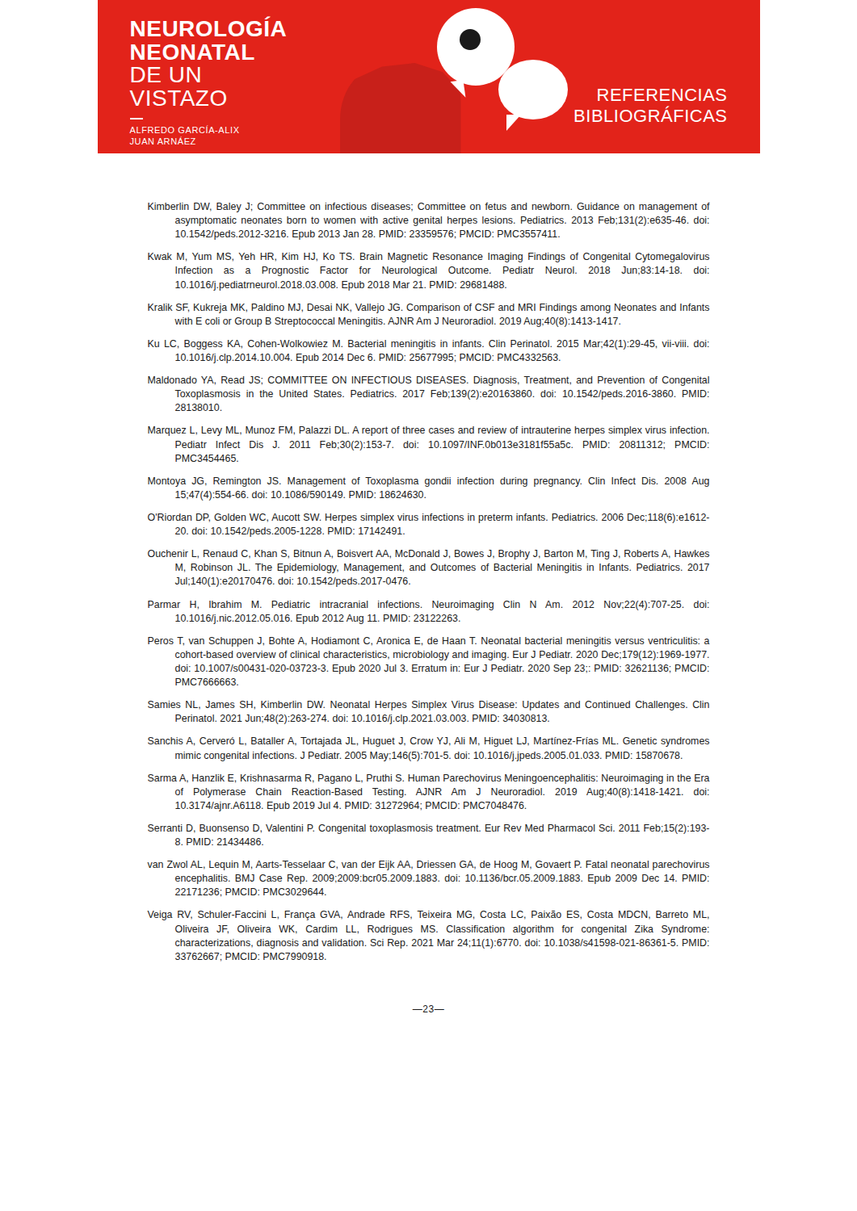NEUROLOGÍA
NEONATAL
DE UN
VISTAZO
ALFREDO GARCÍA-ALIX
JUAN ARNÁEZ
REFERENCIAS
BIBLIOGRÁFICAS
Kimberlin DW, Baley J; Committee on infectious diseases; Committee on fetus and newborn. Guidance on management of asymptomatic neonates born to women with active genital herpes lesions. Pediatrics. 2013 Feb;131(2):e635-46. doi: 10.1542/peds.2012-3216. Epub 2013 Jan 28. PMID: 23359576; PMCID: PMC3557411.
Kwak M, Yum MS, Yeh HR, Kim HJ, Ko TS. Brain Magnetic Resonance Imaging Findings of Congenital Cytomegalovirus Infection as a Prognostic Factor for Neurological Outcome. Pediatr Neurol. 2018 Jun;83:14-18. doi: 10.1016/j.pediatrneurol.2018.03.008. Epub 2018 Mar 21. PMID: 29681488.
Kralik SF, Kukreja MK, Paldino MJ, Desai NK, Vallejo JG. Comparison of CSF and MRI Findings among Neonates and Infants with E coli or Group B Streptococcal Meningitis. AJNR Am J Neuroradiol. 2019 Aug;40(8):1413-1417.
Ku LC, Boggess KA, Cohen-Wolkowiez M. Bacterial meningitis in infants. Clin Perinatol. 2015 Mar;42(1):29-45, vii-viii. doi: 10.1016/j.clp.2014.10.004. Epub 2014 Dec 6. PMID: 25677995; PMCID: PMC4332563.
Maldonado YA, Read JS; COMMITTEE ON INFECTIOUS DISEASES. Diagnosis, Treatment, and Prevention of Congenital Toxoplasmosis in the United States. Pediatrics. 2017 Feb;139(2):e20163860. doi: 10.1542/peds.2016-3860. PMID: 28138010.
Marquez L, Levy ML, Munoz FM, Palazzi DL. A report of three cases and review of intrauterine herpes simplex virus infection. Pediatr Infect Dis J. 2011 Feb;30(2):153-7. doi: 10.1097/INF.0b013e3181f55a5c. PMID: 20811312; PMCID: PMC3454465.
Montoya JG, Remington JS. Management of Toxoplasma gondii infection during pregnancy. Clin Infect Dis. 2008 Aug 15;47(4):554-66. doi: 10.1086/590149. PMID: 18624630.
O'Riordan DP, Golden WC, Aucott SW. Herpes simplex virus infections in preterm infants. Pediatrics. 2006 Dec;118(6):e1612-20. doi: 10.1542/peds.2005-1228. PMID: 17142491.
Ouchenir L, Renaud C, Khan S, Bitnun A, Boisvert AA, McDonald J, Bowes J, Brophy J, Barton M, Ting J, Roberts A, Hawkes M, Robinson JL. The Epidemiology, Management, and Outcomes of Bacterial Meningitis in Infants. Pediatrics. 2017 Jul;140(1):e20170476. doi: 10.1542/peds.2017-0476.
Parmar H, Ibrahim M. Pediatric intracranial infections. Neuroimaging Clin N Am. 2012 Nov;22(4):707-25. doi: 10.1016/j.nic.2012.05.016. Epub 2012 Aug 11. PMID: 23122263.
Peros T, van Schuppen J, Bohte A, Hodiamont C, Aronica E, de Haan T. Neonatal bacterial meningitis versus ventriculitis: a cohort-based overview of clinical characteristics, microbiology and imaging. Eur J Pediatr. 2020 Dec;179(12):1969-1977. doi: 10.1007/s00431-020-03723-3. Epub 2020 Jul 3. Erratum in: Eur J Pediatr. 2020 Sep 23;: PMID: 32621136; PMCID: PMC7666663.
Samies NL, James SH, Kimberlin DW. Neonatal Herpes Simplex Virus Disease: Updates and Continued Challenges. Clin Perinatol. 2021 Jun;48(2):263-274. doi: 10.1016/j.clp.2021.03.003. PMID: 34030813.
Sanchis A, Cerveró L, Bataller A, Tortajada JL, Huguet J, Crow YJ, Ali M, Higuet LJ, Martínez-Frías ML. Genetic syndromes mimic congenital infections. J Pediatr. 2005 May;146(5):701-5. doi: 10.1016/j.jpeds.2005.01.033. PMID: 15870678.
Sarma A, Hanzlik E, Krishnasarma R, Pagano L, Pruthi S. Human Parechovirus Meningoencephalitis: Neuroimaging in the Era of Polymerase Chain Reaction-Based Testing. AJNR Am J Neuroradiol. 2019 Aug;40(8):1418-1421. doi: 10.3174/ajnr.A6118. Epub 2019 Jul 4. PMID: 31272964; PMCID: PMC7048476.
Serranti D, Buonsenso D, Valentini P. Congenital toxoplasmosis treatment. Eur Rev Med Pharmacol Sci. 2011 Feb;15(2):193-8. PMID: 21434486.
van Zwol AL, Lequin M, Aarts-Tesselaar C, van der Eijk AA, Driessen GA, de Hoog M, Govaert P. Fatal neonatal parechovirus encephalitis. BMJ Case Rep. 2009;2009:bcr05.2009.1883. doi: 10.1136/bcr.05.2009.1883. Epub 2009 Dec 14. PMID: 22171236; PMCID: PMC3029644.
Veiga RV, Schuler-Faccini L, França GVA, Andrade RFS, Teixeira MG, Costa LC, Paixão ES, Costa MDCN, Barreto ML, Oliveira JF, Oliveira WK, Cardim LL, Rodrigues MS. Classification algorithm for congenital Zika Syndrome: characterizations, diagnosis and validation. Sci Rep. 2021 Mar 24;11(1):6770. doi: 10.1038/s41598-021-86361-5. PMID: 33762667; PMCID: PMC7990918.
—23—